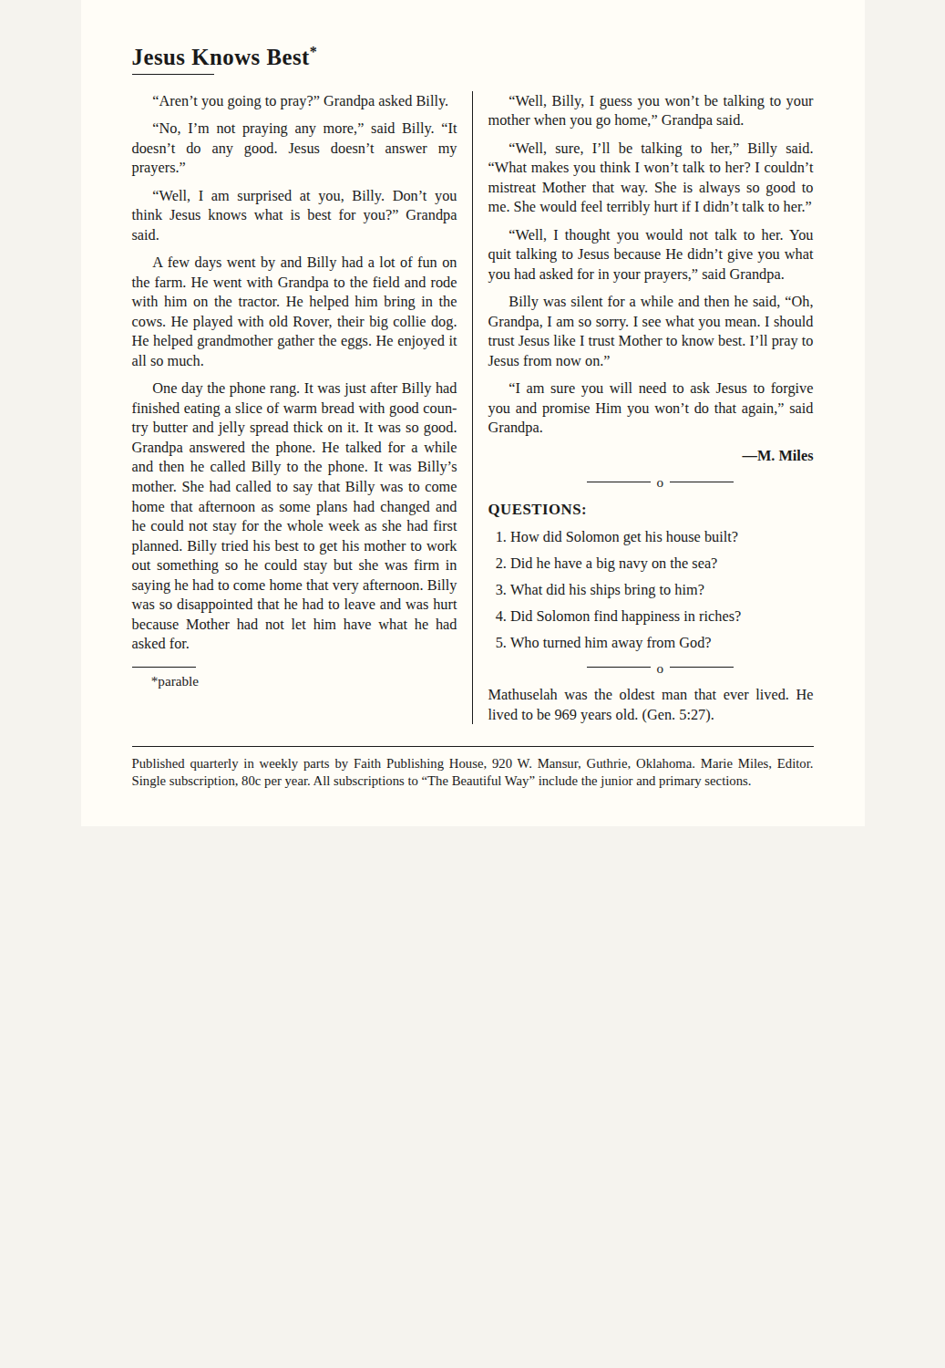Jesus Knows Best*
“Aren’t you going to pray?” Grandpa asked Billy.
“No, I’m not praying any more,” said Billy. “It doesn’t do any good. Jesus doesn’t answer my prayers.”
“Well, I am surprised at you, Billy. Don’t you think Jesus knows what is best for you?” Grandpa said.
A few days went by and Billy had a lot of fun on the farm. He went with Grandpa to the field and rode with him on the tractor. He helped him bring in the cows. He played with old Rover, their big collie dog. He helped grandmother gather the eggs. He enjoyed it all so much.
One day the phone rang. It was just after Billy had finished eating a slice of warm bread with good country butter and jelly spread thick on it. It was so good. Grandpa answered the phone. He talked for a while and then he called Billy to the phone. It was Billy’s mother. She had called to say that Billy was to come home that afternoon as some plans had changed and he could not stay for the whole week as she had first planned. Billy tried his best to get his mother to work out something so he could stay but she was firm in saying he had to come home that very afternoon. Billy was so disappointed that he had to leave and was hurt because Mother had not let him have what he had asked for.
*parable
“Well, Billy, I guess you won’t be talking to your mother when you go home,” Grandpa said.
“Well, sure, I’ll be talking to her,” Billy said. “What makes you think I won’t talk to her? I couldn’t mistreat Mother that way. She is always so good to me. She would feel terribly hurt if I didn’t talk to her.”
“Well, I thought you would not talk to her. You quit talking to Jesus because He didn’t give you what you had asked for in your prayers,” said Grandpa.
Billy was silent for a while and then he said, “Oh, Grandpa, I am so sorry. I see what you mean. I should trust Jesus like I trust Mother to know best. I’ll pray to Jesus from now on.”
“I am sure you will need to ask Jesus to forgive you and promise Him you won’t do that again,” said Grandpa.
—M. Miles
o
QUESTIONS:
How did Solomon get his house built?
Did he have a big navy on the sea?
What did his ships bring to him?
Did Solomon find happiness in riches?
Who turned him away from God?
o
Mathuselah was the oldest man that ever lived. He lived to be 969 years old. (Gen. 5:27).
Published quarterly in weekly parts by Faith Publishing House, 920 W. Mansur, Guthrie, Oklahoma. Marie Miles, Editor. Single subscription, 80c per year. All subscriptions to “The Beautiful Way” include the junior and primary sections.